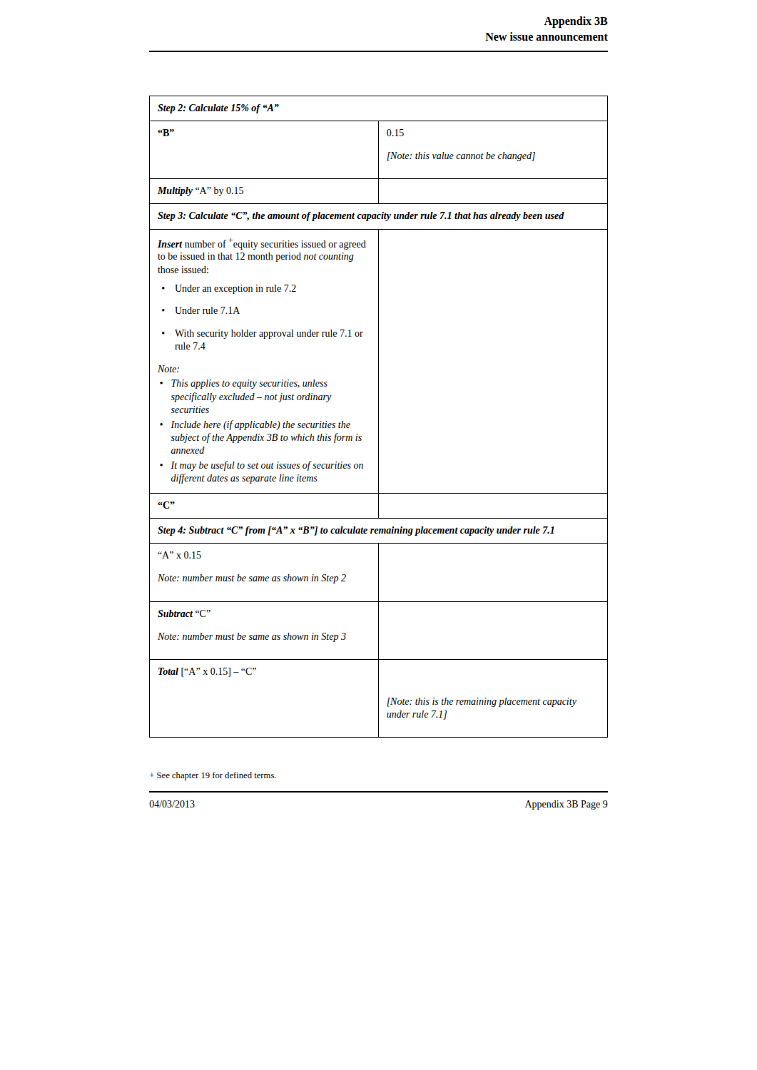Appendix 3B
New issue announcement
| Step 2: Calculate 15% of “A” |
| “B” | 0.15 [Note: this value cannot be changed] |
| Multiply “A” by 0.15 | |
| Step 3: Calculate “C”, the amount of placement capacity under rule 7.1 that has already been used |
| Insert number of + equity securities issued or agreed to be issued in that 12 month period not counting those issued: Under an exception in rule 7.2 Under rule 7.1A With security holder approval under rule 7.1 or rule 7.4 Note: This applies to equity securities, unless specifically excluded – not just ordinary securities Include here (if applicable) the securities the subject of the Appendix 3B to which this form is annexed It may be useful to set out issues of securities on different dates as separate line items | |
| “C” | |
| Step 4: Subtract “C” from [“A” x “B”] to calculate remaining placement capacity under rule 7.1 |
| “A” x 0.15 Note: number must be same as shown in Step 2 | |
| Subtract “C” Note: number must be same as shown in Step 3 | |
| Total [“A” x 0.15] – “C” | [Note: this is the remaining placement capacity under rule 7.1] |
+ See chapter 19 for defined terms.
04/03/2013 Appendix 3B Page 9